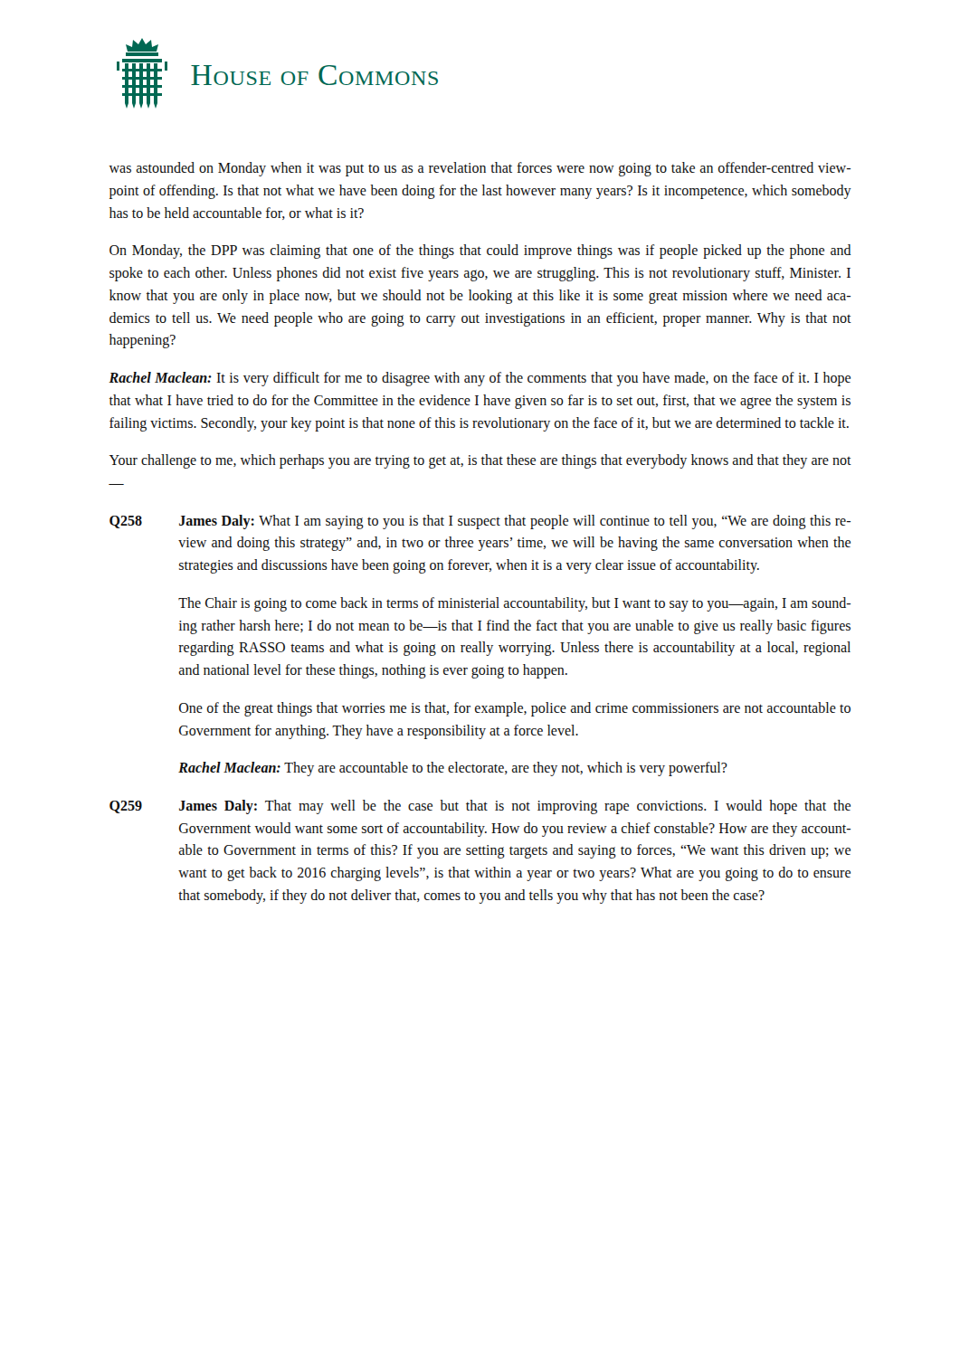House of Commons
was astounded on Monday when it was put to us as a revelation that forces were now going to take an offender-centred viewpoint of offending. Is that not what we have been doing for the last however many years? Is it incompetence, which somebody has to be held accountable for, or what is it?
On Monday, the DPP was claiming that one of the things that could improve things was if people picked up the phone and spoke to each other. Unless phones did not exist five years ago, we are struggling. This is not revolutionary stuff, Minister. I know that you are only in place now, but we should not be looking at this like it is some great mission where we need academics to tell us. We need people who are going to carry out investigations in an efficient, proper manner. Why is that not happening?
Rachel Maclean: It is very difficult for me to disagree with any of the comments that you have made, on the face of it. I hope that what I have tried to do for the Committee in the evidence I have given so far is to set out, first, that we agree the system is failing victims. Secondly, your key point is that none of this is revolutionary on the face of it, but we are determined to tackle it.
Your challenge to me, which perhaps you are trying to get at, is that these are things that everybody knows and that they are not—
Q258
James Daly: What I am saying to you is that I suspect that people will continue to tell you, “We are doing this review and doing this strategy” and, in two or three years’ time, we will be having the same conversation when the strategies and discussions have been going on forever, when it is a very clear issue of accountability.
The Chair is going to come back in terms of ministerial accountability, but I want to say to you—again, I am sounding rather harsh here; I do not mean to be—is that I find the fact that you are unable to give us really basic figures regarding RASSO teams and what is going on really worrying. Unless there is accountability at a local, regional and national level for these things, nothing is ever going to happen.
One of the great things that worries me is that, for example, police and crime commissioners are not accountable to Government for anything. They have a responsibility at a force level.
Rachel Maclean: They are accountable to the electorate, are they not, which is very powerful?
Q259
James Daly: That may well be the case but that is not improving rape convictions. I would hope that the Government would want some sort of accountability. How do you review a chief constable? How are they accountable to Government in terms of this? If you are setting targets and saying to forces, “We want this driven up; we want to get back to 2016 charging levels”, is that within a year or two years? What are you going to do to ensure that somebody, if they do not deliver that, comes to you and tells you why that has not been the case?